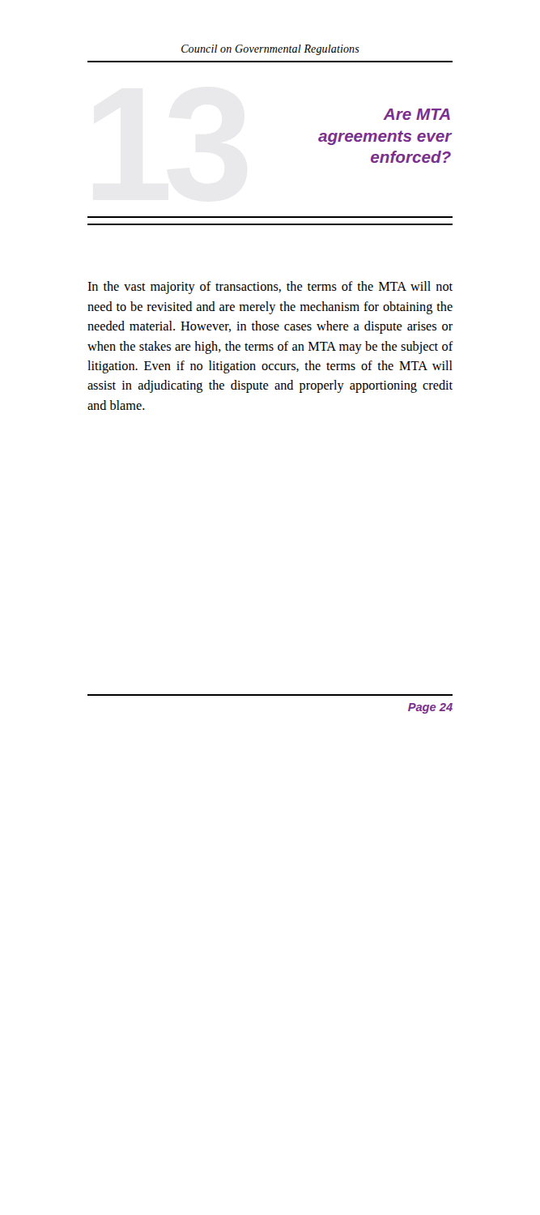Council on Governmental Regulations
13
Are MTA
agreements ever
enforced?
In the vast majority of transactions, the terms of the MTA will not need to be revisited and are merely the mechanism for obtaining the needed material. However, in those cases where a dispute arises or when the stakes are high, the terms of an MTA may be the subject of litigation. Even if no litigation occurs, the terms of the MTA will assist in adjudicating the dispute and properly apportioning credit and blame.
Page 24